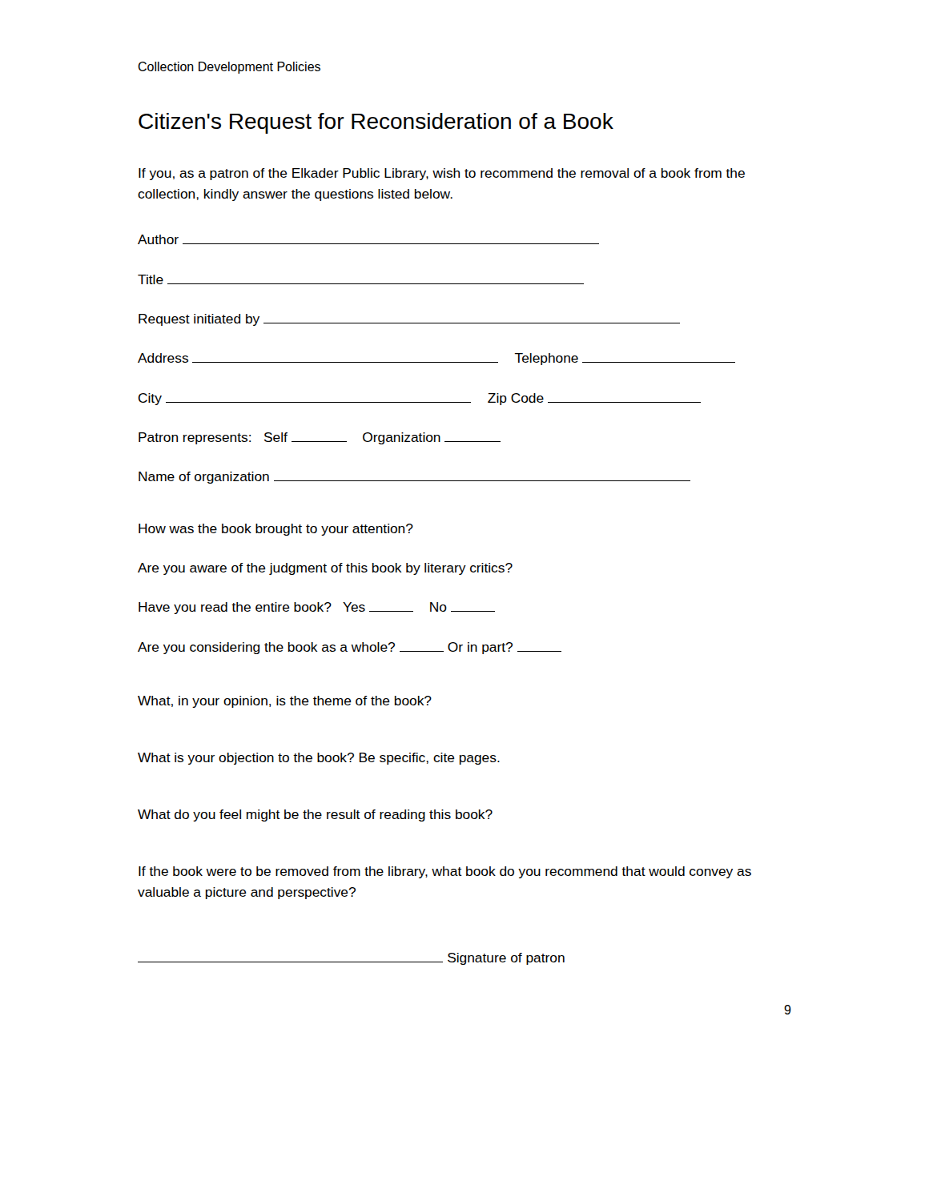Collection Development Policies
Citizen's Request for Reconsideration of a Book
If you, as a patron of the Elkader Public Library, wish to recommend the removal of a book from the collection, kindly answer the questions listed below.
Author
Title
Request initiated by
Address Telephone
City Zip Code
Patron represents: Self Organization
Name of organization
How was the book brought to your attention?
Are you aware of the judgment of this book by literary critics?
Have you read the entire book? Yes No
Are you considering the book as a whole? Or in part?
What, in your opinion, is the theme of the book?
What is your objection to the book? Be specific, cite pages.
What do you feel might be the result of reading this book?
If the book were to be removed from the library, what book do you recommend that would convey as valuable a picture and perspective?
Signature of patron
9